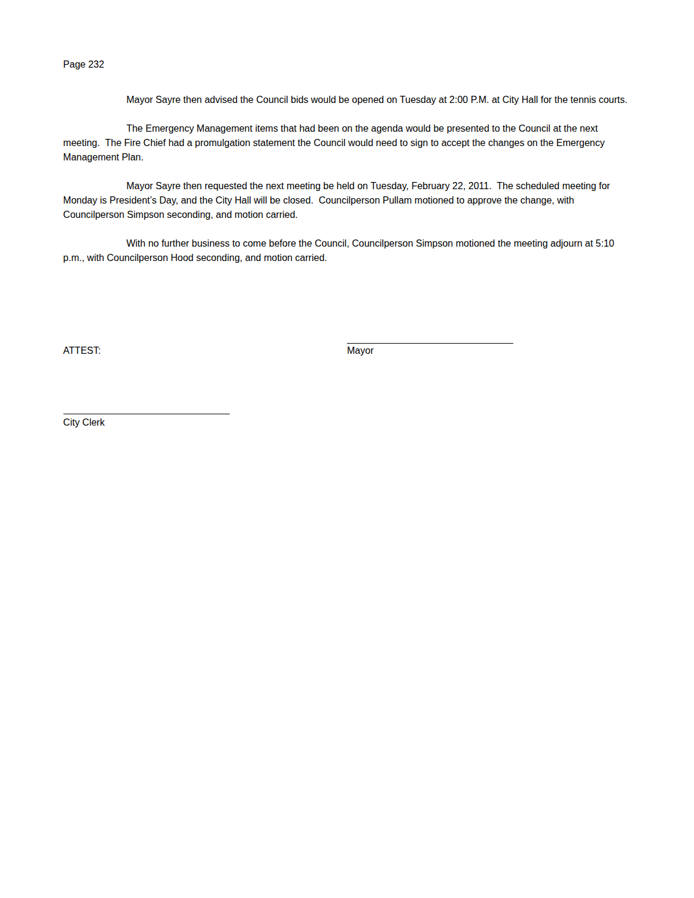Page 232
Mayor Sayre then advised the Council bids would be opened on Tuesday at 2:00 P.M. at City Hall for the tennis courts.
The Emergency Management items that had been on the agenda would be presented to the Council at the next meeting. The Fire Chief had a promulgation statement the Council would need to sign to accept the changes on the Emergency Management Plan.
Mayor Sayre then requested the next meeting be held on Tuesday, February 22, 2011. The scheduled meeting for Monday is President’s Day, and the City Hall will be closed. Councilperson Pullam motioned to approve the change, with Councilperson Simpson seconding, and motion carried.
With no further business to come before the Council, Councilperson Simpson motioned the meeting adjourn at 5:10 p.m., with Councilperson Hood seconding, and motion carried.
| ATTEST: | Mayor |
City Clerk